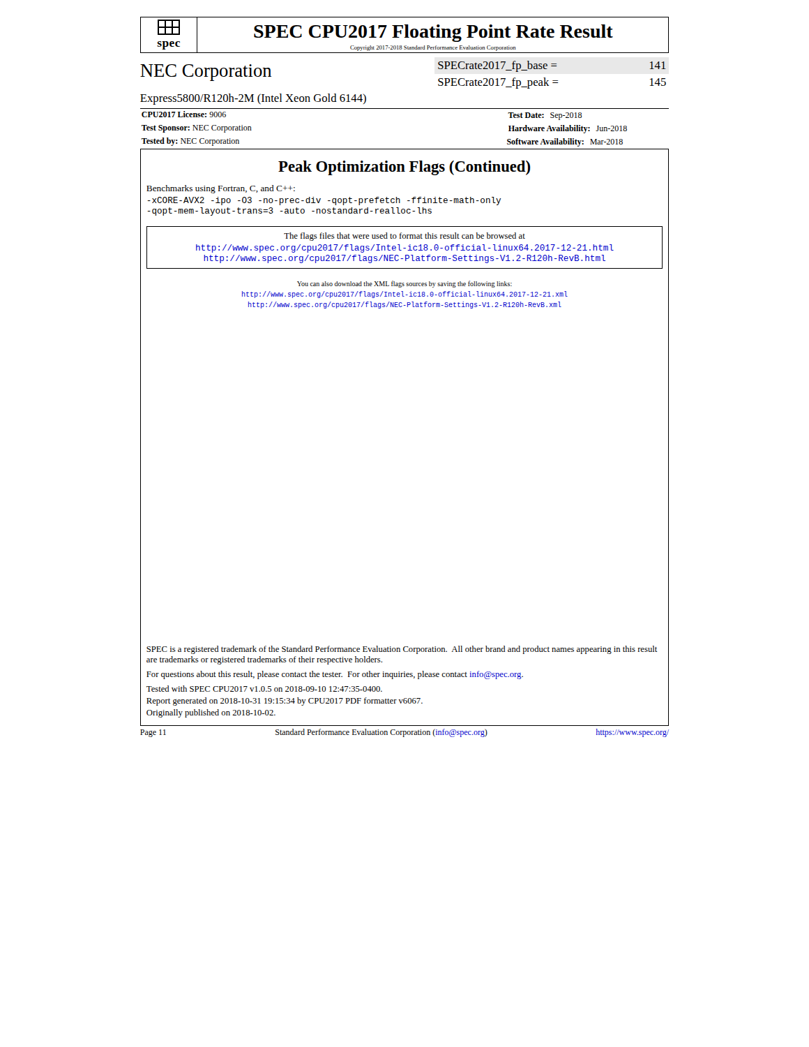spec
SPEC CPU2017 Floating Point Rate Result
Copyright 2017-2018 Standard Performance Evaluation Corporation
NEC Corporation
Express5800/R120h-2M (Intel Xeon Gold 6144)
SPECrate2017_fp_base = 141
SPECrate2017_fp_peak = 145
| CPU2017 License: 9006 | / Test Date: / Sep-2018 / |
| Test Sponsor: NEC Corporation | / Hardware Availability: / Jun-2018 / |
| Tested by: NEC Corporation | / Software Availability: / Mar-2018 / |
Peak Optimization Flags (Continued)
Benchmarks using Fortran, C, and C++:
-xCORE-AVX2 -ipo -O3 -no-prec-div -qopt-prefetch -ffinite-math-only
-qopt-mem-layout-trans=3 -auto -nostandard-realloc-lhs
The flags files that were used to format this result can be browsed at
http://www.spec.org/cpu2017/flags/Intel-ic18.0-official-linux64.2017-12-21.html
http://www.spec.org/cpu2017/flags/NEC-Platform-Settings-V1.2-R120h-RevB.html
You can also download the XML flags sources by saving the following links:
http://www.spec.org/cpu2017/flags/Intel-ic18.0-official-linux64.2017-12-21.xml
http://www.spec.org/cpu2017/flags/NEC-Platform-Settings-V1.2-R120h-RevB.xml
SPEC is a registered trademark of the Standard Performance Evaluation Corporation. All other brand and product names appearing in this result are trademarks or registered trademarks of their respective holders.
For questions about this result, please contact the tester. For other inquiries, please contact info@spec.org.
Tested with SPEC CPU2017 v1.0.5 on 2018-09-10 12:47:35-0400.
Report generated on 2018-10-31 19:15:34 by CPU2017 PDF formatter v6067.
Originally published on 2018-10-02.
Page 11
Standard Performance Evaluation Corporation (info@spec.org)
https://www.spec.org/